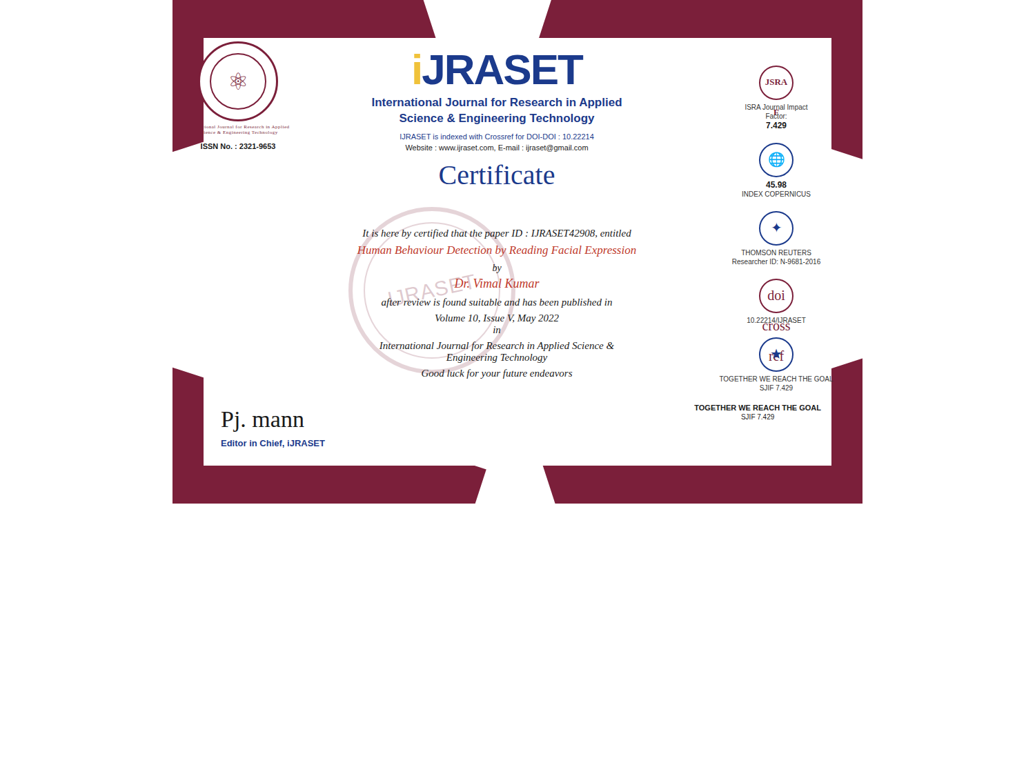⚛
International Journal for Research in Applied Science & Engineering Technology
ISSN No. : 2321-9653
iJRASET
International Journal for Research in Applied
Science & Engineering Technology
IJRASET is indexed with Crossref for DOI-DOI : 10.22214
Website : www.ijraset.com, E-mail : ijraset@gmail.com
Certificate
JSRA
F
ISRA Journal Impact
Factor:
7.429
🌐
45.98
INDEX COPERNICUS
✦
THOMSON REUTERS
Researcher ID: N-9681-2016
doi
cross
ref
10.22214/IJRASET
★
TOGETHER WE REACH THE GOAL
SJIF 7.429
IJRASET
It is here by certified that the paper ID : IJRASET42908, entitled
Human Behaviour Detection by Reading Facial Expression
by
Dr. Vimal Kumar
after review is found suitable and has been published in
Volume 10, Issue V, May 2022
in
International Journal for Research in Applied Science &
Engineering Technology
Good luck for your future endeavors
Pj. mann
Editor in Chief, iJRASET
TOGETHER WE REACH THE GOAL
SJIF 7.429